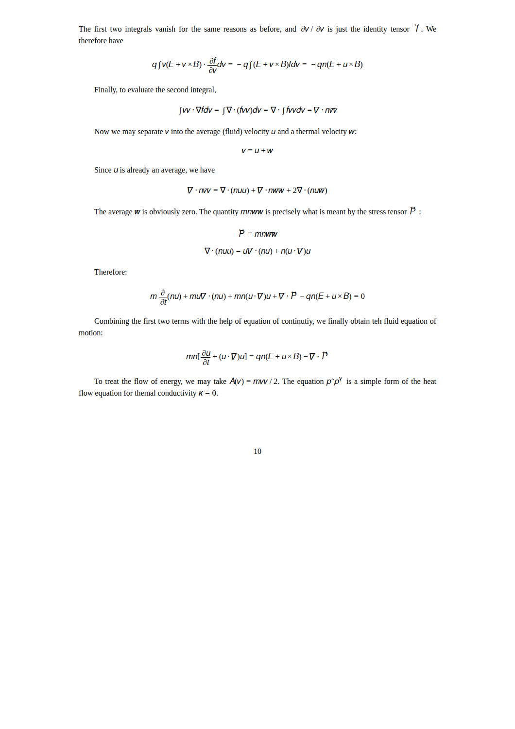The first two integrals vanish for the same reasons as before, and ∂v/∂v is just the identity tensor I↔. We therefore have
q ∫ v (E+v×B) ⋅ ∂f∂v dv = −q ∫ (E+v×B) fdv = −qn(E+u×B)
Finally, to evaluate the second integral,
∫ vv ⋅ ∇fdv = ∫ ∇⋅ (fvv) dv = ∇⋅ ∫ fvvdv = ∇⋅n vv¯
Now we may separate v into the average (fluid) velocity u and a thermal velocity w:
v=u+w
Since u is already an average, we have
∇⋅n vv¯ = ∇⋅(nuu) + ∇⋅n ww¯ + 2∇⋅(nu w¯ )
The average w¯ is obviously zero. The quantity mnww¯ is precisely what is meant by the stress tensor P↔ :
P↔ ≡ mn ww¯
∇⋅(nuu) = u∇⋅(nu) + n(u⋅∇)u
Therefore:
m ∂∂t (nu) + mu∇⋅(nu) + mn(u⋅∇)u + ∇⋅ P↔ − qn(E+u×B) =0
Combining the first two terms with the help of equation of continutiy, we finally obtain teh fluid equation of motion:
mn [ ∂u∂t + (u⋅∇)u ] = qn(E+u×B) − ∇⋅ P↔
To treat the flow of energy, we may take A(v)=mvv/2. The equation p˜ργ is a simple form of the heat flow equation for themal conductivity κ=0.
10